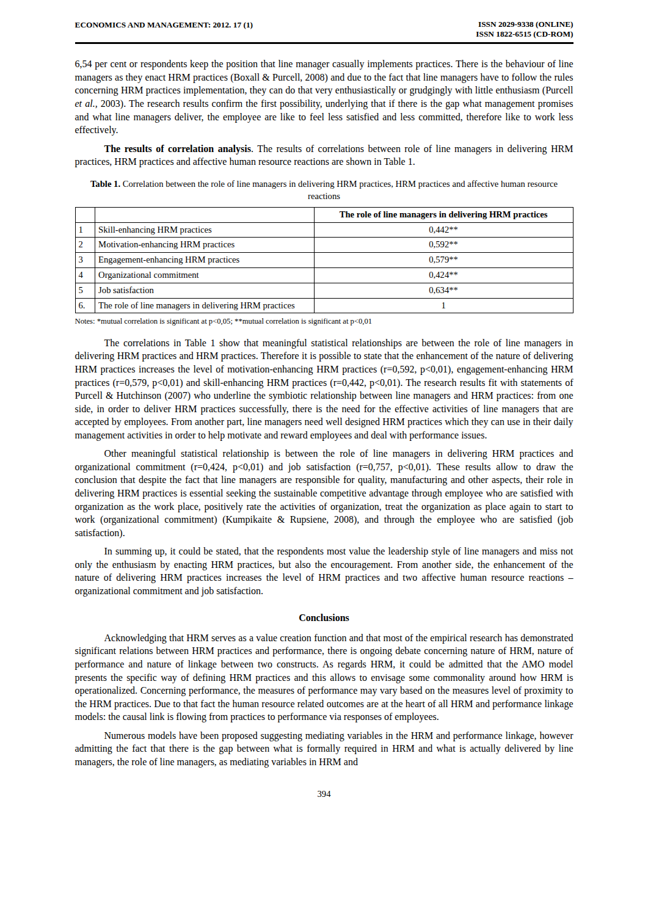ECONOMICS AND MANAGEMENT: 2012. 17 (1)
ISSN 2029-9338 (ONLINE)
ISSN 1822-6515 (CD-ROM)
6,54 per cent or respondents keep the position that line manager casually implements practices. There is the behaviour of line managers as they enact HRM practices (Boxall & Purcell, 2008) and due to the fact that line managers have to follow the rules concerning HRM practices implementation, they can do that very enthusiastically or grudgingly with little enthusiasm (Purcell et al., 2003). The research results confirm the first possibility, underlying that if there is the gap what management promises and what line managers deliver, the employee are like to feel less satisfied and less committed, therefore like to work less effectively.
The results of correlation analysis. The results of correlations between role of line managers in delivering HRM practices, HRM practices and affective human resource reactions are shown in Table 1.
Table 1. Correlation between the role of line managers in delivering HRM practices, HRM practices and affective human resource reactions
| | | The role of line managers in delivering HRM practices |
| 1 | Skill-enhancing HRM practices | 0,442** |
| 2 | Motivation-enhancing HRM practices | 0,592** |
| 3 | Engagement-enhancing HRM practices | 0,579** |
| 4 | Organizational commitment | 0,424** |
| 5 | Job satisfaction | 0,634** |
| 6. | The role of line managers in delivering HRM practices | 1 |
Notes: *mutual correlation is significant at p<0,05; **mutual correlation is significant at p<0,01
The correlations in Table 1 show that meaningful statistical relationships are between the role of line managers in delivering HRM practices and HRM practices. Therefore it is possible to state that the enhancement of the nature of delivering HRM practices increases the level of motivation-enhancing HRM practices (r=0,592, p<0,01), engagement-enhancing HRM practices (r=0,579, p<0,01) and skill-enhancing HRM practices (r=0,442, p<0,01). The research results fit with statements of Purcell & Hutchinson (2007) who underline the symbiotic relationship between line managers and HRM practices: from one side, in order to deliver HRM practices successfully, there is the need for the effective activities of line managers that are accepted by employees. From another part, line managers need well designed HRM practices which they can use in their daily management activities in order to help motivate and reward employees and deal with performance issues.
Other meaningful statistical relationship is between the role of line managers in delivering HRM practices and organizational commitment (r=0,424, p<0,01) and job satisfaction (r=0,757, p<0,01). These results allow to draw the conclusion that despite the fact that line managers are responsible for quality, manufacturing and other aspects, their role in delivering HRM practices is essential seeking the sustainable competitive advantage through employee who are satisfied with organization as the work place, positively rate the activities of organization, treat the organization as place again to start to work (organizational commitment) (Kumpikaite & Rupsiene, 2008), and through the employee who are satisfied (job satisfaction).
In summing up, it could be stated, that the respondents most value the leadership style of line managers and miss not only the enthusiasm by enacting HRM practices, but also the encouragement. From another side, the enhancement of the nature of delivering HRM practices increases the level of HRM practices and two affective human resource reactions – organizational commitment and job satisfaction.
Conclusions
Acknowledging that HRM serves as a value creation function and that most of the empirical research has demonstrated significant relations between HRM practices and performance, there is ongoing debate concerning nature of HRM, nature of performance and nature of linkage between two constructs. As regards HRM, it could be admitted that the AMO model presents the specific way of defining HRM practices and this allows to envisage some commonality around how HRM is operationalized. Concerning performance, the measures of performance may vary based on the measures level of proximity to the HRM practices. Due to that fact the human resource related outcomes are at the heart of all HRM and performance linkage models: the causal link is flowing from practices to performance via responses of employees.
Numerous models have been proposed suggesting mediating variables in the HRM and performance linkage, however admitting the fact that there is the gap between what is formally required in HRM and what is actually delivered by line managers, the role of line managers, as mediating variables in HRM and
394